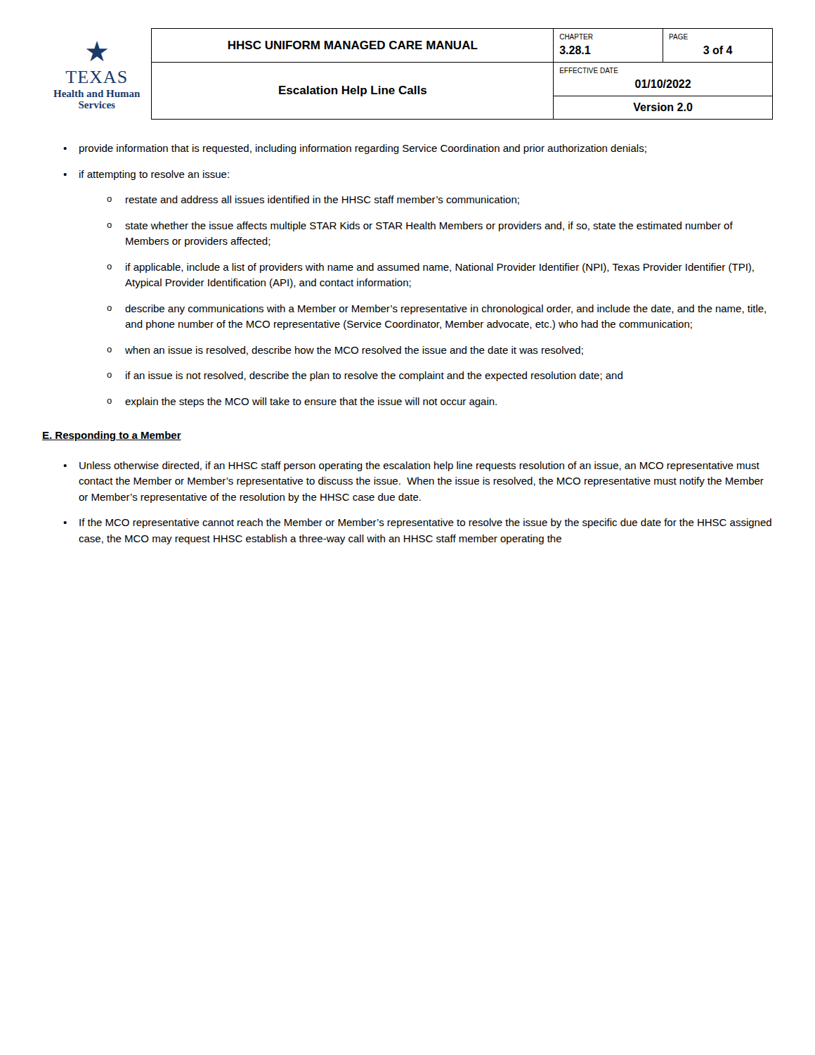| ★ TEXAS Health and Human Services | HHSC UNIFORM MANAGED CARE MANUAL | CHAPTER 3.28.1 | PAGE 3 of 4 |
| Escalation Help Line Calls | EFFECTIVE DATE 01/10/2022 |
| Version 2.0 |
provide information that is requested, including information regarding Service Coordination and prior authorization denials;
if attempting to resolve an issue:
restate and address all issues identified in the HHSC staff member’s communication;
state whether the issue affects multiple STAR Kids or STAR Health Members or providers and, if so, state the estimated number of Members or providers affected;
if applicable, include a list of providers with name and assumed name, National Provider Identifier (NPI), Texas Provider Identifier (TPI), Atypical Provider Identification (API), and contact information;
describe any communications with a Member or Member’s representative in chronological order, and include the date, and the name, title, and phone number of the MCO representative (Service Coordinator, Member advocate, etc.) who had the communication;
when an issue is resolved, describe how the MCO resolved the issue and the date it was resolved;
if an issue is not resolved, describe the plan to resolve the complaint and the expected resolution date; and
explain the steps the MCO will take to ensure that the issue will not occur again.
E. Responding to a Member
Unless otherwise directed, if an HHSC staff person operating the escalation help line requests resolution of an issue, an MCO representative must contact the Member or Member’s representative to discuss the issue. When the issue is resolved, the MCO representative must notify the Member or Member’s representative of the resolution by the HHSC case due date.
If the MCO representative cannot reach the Member or Member’s representative to resolve the issue by the specific due date for the HHSC assigned case, the MCO may request HHSC establish a three-way call with an HHSC staff member operating the